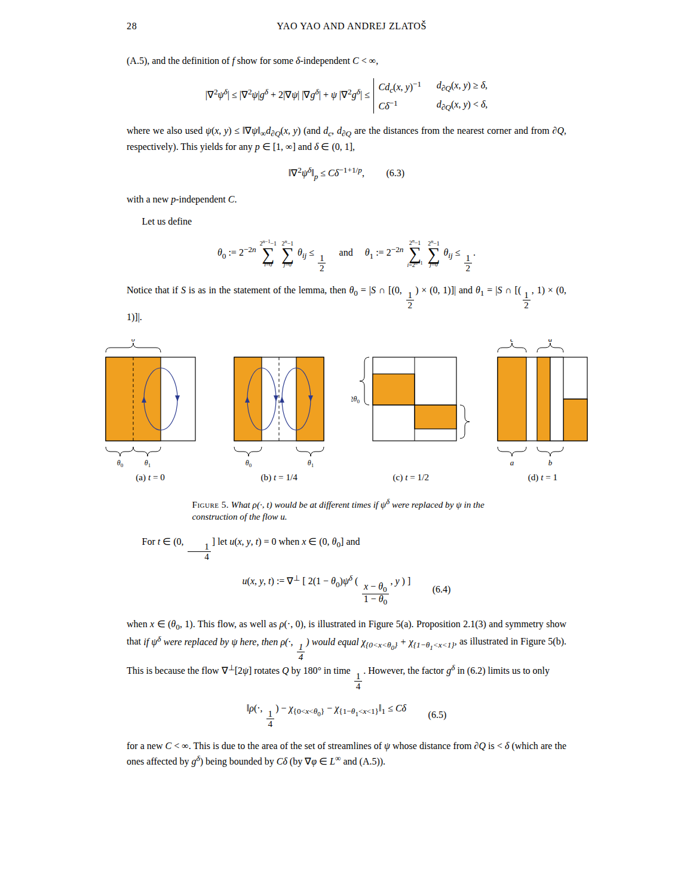28 YAO YAO AND ANDREJ ZLATOŠ
(A.5), and the definition of f show for some δ-independent C < ∞,
|∇2ψδ| ≤ |∇2ψ|gδ + 2|∇ψ| |∇gδ| + ψ |∇2gδ| ≤ Cdc(x, y)−1 d∂Q(x, y) ≥ δ, Cδ−1 d∂Q(x, y) < δ,
where we also used ψ(x, y) ≤ ‖∇ψ‖∞d∂Q(x, y) (and dc, d∂Q are the distances from the nearest corner and from ∂Q, respectively). This yields for any p ∈ [1, ∞] and δ ∈ (0, 1],
‖∇2ψδ‖p ≤ Cδ−1+1/p, (6.3)
with a new p-independent C.
Let us define
θ0 := 2−2n 2n−1−1∑i=0 2n−1∑j=0 θij ≤ 12 and θ1 := 2−2n 2n−1∑i=2n−1 2n−1∑j=0 θij ≤ 12.
Notice that if S is as in the statement of the lemma, then θ0 = |S ∩ [(0, 12) × (0, 1)]| and θ1 = |S ∩ [(12, 1) × (0, 1)]|.
θ θ0 θ1
(a) t = 0
θ0 θ1
(b) t = 1/4
2θ0 2θ1
(c) t = 1/2
c d a b
(d) t = 1
Figure 5. What ρ(·, t) would be at different times if ψδ were replaced by ψ in the construction of the flow u.
For t ∈ (0, 14] let u(x, y, t) = 0 when x ∈ (0, θ0] and
u(x, y, t) := ∇⊥ [ 2(1 − θ0)ψδ ( x − θ01 − θ0, y ) ] (6.4)
when x ∈ (θ0, 1). This flow, as well as ρ(·, 0), is illustrated in Figure 5(a). Proposition 2.1(3) and symmetry show that if ψδ were replaced by ψ here, then ρ(·, 14) would equal χ{0<x<θ0} + χ{1−θ1<x<1}, as illustrated in Figure 5(b). This is because the flow ∇⊥[2ψ] rotates Q by 180° in time 14. However, the factor gδ in (6.2) limits us to only
‖ρ(·, 14) − χ{0<x<θ0} − χ{1−θ1<x<1}‖1 ≤ Cδ (6.5)
for a new C < ∞. This is due to the area of the set of streamlines of ψ whose distance from ∂Q is < δ (which are the ones affected by gδ) being bounded by Cδ (by ∇φ ∈ L∞ and (A.5)).